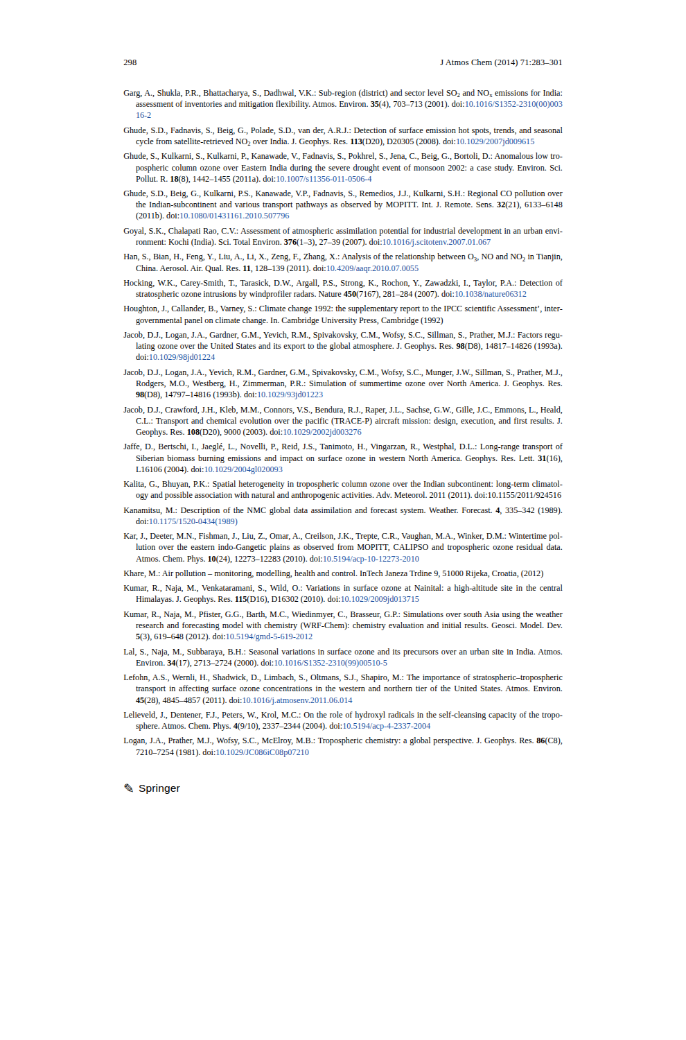298 J Atmos Chem (2014) 71:283–301
Garg, A., Shukla, P.R., Bhattacharya, S., Dadhwal, V.K.: Sub-region (district) and sector level SO2 and NOx emissions for India: assessment of inventories and mitigation flexibility. Atmos. Environ. 35(4), 703–713 (2001). doi:10.1016/S1352-2310(00)00316-2
Ghude, S.D., Fadnavis, S., Beig, G., Polade, S.D., van der, A.R.J.: Detection of surface emission hot spots, trends, and seasonal cycle from satellite-retrieved NO2 over India. J. Geophys. Res. 113(D20), D20305 (2008). doi:10.1029/2007jd009615
Ghude, S., Kulkarni, S., Kulkarni, P., Kanawade, V., Fadnavis, S., Pokhrel, S., Jena, C., Beig, G., Bortoli, D.: Anomalous low tropospheric column ozone over Eastern India during the severe drought event of monsoon 2002: a case study. Environ. Sci. Pollut. R. 18(8), 1442–1455 (2011a). doi:10.1007/s11356-011-0506-4
Ghude, S.D., Beig, G., Kulkarni, P.S., Kanawade, V.P., Fadnavis, S., Remedios, J.J., Kulkarni, S.H.: Regional CO pollution over the Indian-subcontinent and various transport pathways as observed by MOPITT. Int. J. Remote. Sens. 32(21), 6133–6148 (2011b). doi:10.1080/01431161.2010.507796
Goyal, S.K., Chalapati Rao, C.V.: Assessment of atmospheric assimilation potential for industrial development in an urban environment: Kochi (India). Sci. Total Environ. 376(1–3), 27–39 (2007). doi:10.1016/j.scitotenv.2007.01.067
Han, S., Bian, H., Feng, Y., Liu, A., Li, X., Zeng, F., Zhang, X.: Analysis of the relationship between O3, NO and NO2 in Tianjin, China. Aerosol. Air. Qual. Res. 11, 128–139 (2011). doi:10.4209/aaqr.2010.07.0055
Hocking, W.K., Carey-Smith, T., Tarasick, D.W., Argall, P.S., Strong, K., Rochon, Y., Zawadzki, I., Taylor, P.A.: Detection of stratospheric ozone intrusions by windprofiler radars. Nature 450(7167), 281–284 (2007). doi:10.1038/nature06312
Houghton, J., Callander, B., Varney, S.: Climate change 1992: the supplementary report to the IPCC scientific Assessment’, intergovernmental panel on climate change. In. Cambridge University Press, Cambridge (1992)
Jacob, D.J., Logan, J.A., Gardner, G.M., Yevich, R.M., Spivakovsky, C.M., Wofsy, S.C., Sillman, S., Prather, M.J.: Factors regulating ozone over the United States and its export to the global atmosphere. J. Geophys. Res. 98(D8), 14817–14826 (1993a). doi:10.1029/98jd01224
Jacob, D.J., Logan, J.A., Yevich, R.M., Gardner, G.M., Spivakovsky, C.M., Wofsy, S.C., Munger, J.W., Sillman, S., Prather, M.J., Rodgers, M.O., Westberg, H., Zimmerman, P.R.: Simulation of summertime ozone over North America. J. Geophys. Res. 98(D8), 14797–14816 (1993b). doi:10.1029/93jd01223
Jacob, D.J., Crawford, J.H., Kleb, M.M., Connors, V.S., Bendura, R.J., Raper, J.L., Sachse, G.W., Gille, J.C., Emmons, L., Heald, C.L.: Transport and chemical evolution over the pacific (TRACE-P) aircraft mission: design, execution, and first results. J. Geophys. Res. 108(D20), 9000 (2003). doi:10.1029/2002jd003276
Jaffe, D., Bertschi, I., Jaeglé, L., Novelli, P., Reid, J.S., Tanimoto, H., Vingarzan, R., Westphal, D.L.: Long-range transport of Siberian biomass burning emissions and impact on surface ozone in western North America. Geophys. Res. Lett. 31(16), L16106 (2004). doi:10.1029/2004gl020093
Kalita, G., Bhuyan, P.K.: Spatial heterogeneity in tropospheric column ozone over the Indian subcontinent: long-term climatology and possible association with natural and anthropogenic activities. Adv. Meteorol. 2011 (2011). doi:10.1155/2011/924516
Kanamitsu, M.: Description of the NMC global data assimilation and forecast system. Weather. Forecast. 4, 335–342 (1989). doi:10.1175/1520-0434(1989)
Kar, J., Deeter, M.N., Fishman, J., Liu, Z., Omar, A., Creilson, J.K., Trepte, C.R., Vaughan, M.A., Winker, D.M.: Wintertime pollution over the eastern indo-Gangetic plains as observed from MOPITT, CALIPSO and tropospheric ozone residual data. Atmos. Chem. Phys. 10(24), 12273–12283 (2010). doi:10.5194/acp-10-12273-2010
Khare, M.: Air pollution – monitoring, modelling, health and control. InTech Janeza Trdine 9, 51000 Rijeka, Croatia, (2012)
Kumar, R., Naja, M., Venkataramani, S., Wild, O.: Variations in surface ozone at Nainital: a high-altitude site in the central Himalayas. J. Geophys. Res. 115(D16), D16302 (2010). doi:10.1029/2009jd013715
Kumar, R., Naja, M., Pfister, G.G., Barth, M.C., Wiedinmyer, C., Brasseur, G.P.: Simulations over south Asia using the weather research and forecasting model with chemistry (WRF-Chem): chemistry evaluation and initial results. Geosci. Model. Dev. 5(3), 619–648 (2012). doi:10.5194/gmd-5-619-2012
Lal, S., Naja, M., Subbaraya, B.H.: Seasonal variations in surface ozone and its precursors over an urban site in India. Atmos. Environ. 34(17), 2713–2724 (2000). doi:10.1016/S1352-2310(99)00510-5
Lefohn, A.S., Wernli, H., Shadwick, D., Limbach, S., Oltmans, S.J., Shapiro, M.: The importance of stratospheric–tropospheric transport in affecting surface ozone concentrations in the western and northern tier of the United States. Atmos. Environ. 45(28), 4845–4857 (2011). doi:10.1016/j.atmosenv.2011.06.014
Lelieveld, J., Dentener, F.J., Peters, W., Krol, M.C.: On the role of hydroxyl radicals in the self-cleansing capacity of the troposphere. Atmos. Chem. Phys. 4(9/10), 2337–2344 (2004). doi:10.5194/acp-4-2337-2004
Logan, J.A., Prather, M.J., Wofsy, S.C., McElroy, M.B.: Tropospheric chemistry: a global perspective. J. Geophys. Res. 86(C8), 7210–7254 (1981). doi:10.1029/JC086iC08p07210
✎ Springer